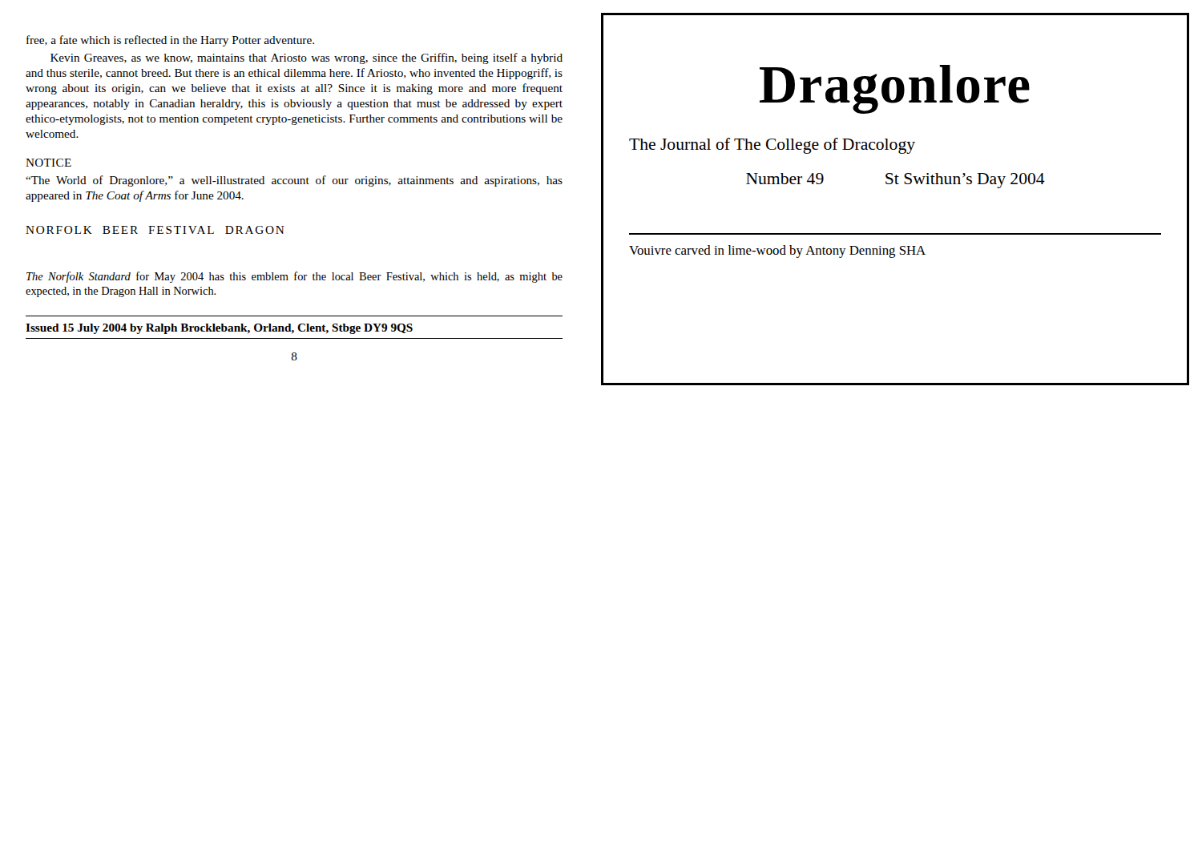free, a fate which is reflected in the Harry Potter adventure.
Kevin Greaves, as we know, maintains that Ariosto was wrong, since the Griffin, being itself a hybrid and thus sterile, cannot breed. But there is an ethical dilemma here. If Ariosto, who invented the Hippogriff, is wrong about its origin, can we believe that it exists at all? Since it is making more and more frequent appearances, notably in Canadian heraldry, this is obviously a question that must be addressed by expert ethico-etymologists, not to mention competent crypto-geneticists. Further comments and contributions will be welcomed.
NOTICE
“The World of Dragonlore,” a well-illustrated account of our origins, attainments and aspirations, has appeared in The Coat of Arms for June 2004.
NORFOLK BEER FESTIVAL DRAGON
The Norfolk Standard for May 2004 has this emblem for the local Beer Festival, which is held, as might be expected, in the Dragon Hall in Norwich.
Issued 15 July 2004 by Ralph Brocklebank, Orland, Clent, Stbge DY9 9QS
8
Dragonlore
The Journal of The College of Dracology
Number 49 St Swithun’s Day 2004
Vouivre carved in lime-wood by Antony Denning SHA